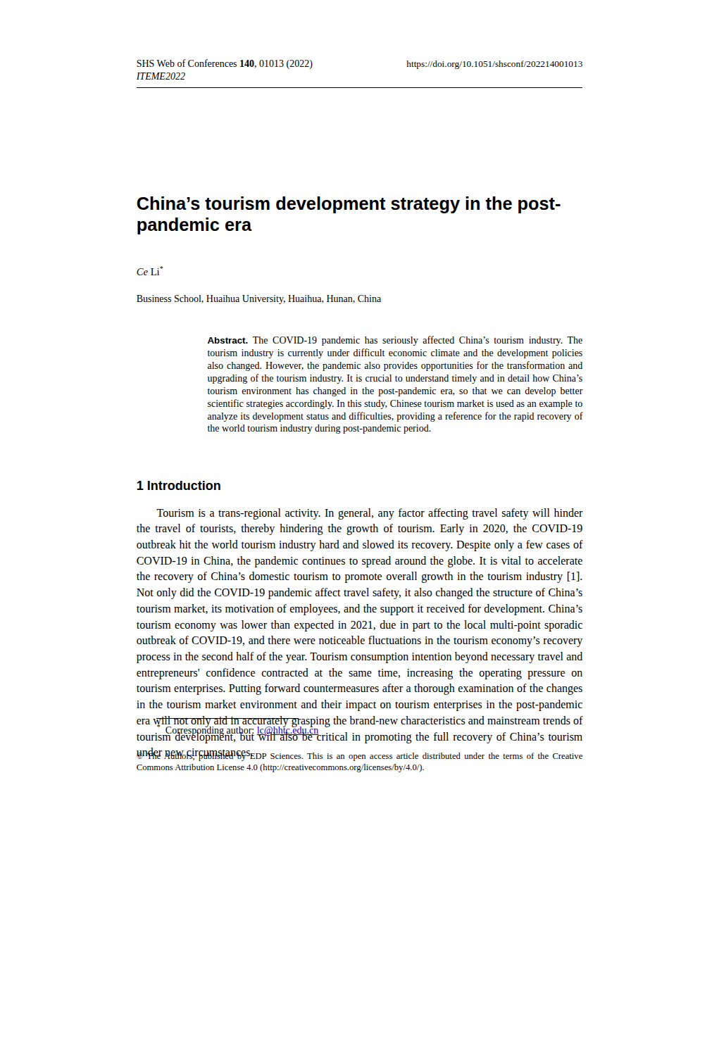SHS Web of Conferences 140, 01013 (2022)
https://doi.org/10.1051/shsconf/202214001013
ITEME2022
China’s tourism development strategy in the post-pandemic era
Ce Li*
Business School, Huaihua University, Huaihua, Hunan, China
Abstract. The COVID-19 pandemic has seriously affected China’s tourism industry. The tourism industry is currently under difficult economic climate and the development policies also changed. However, the pandemic also provides opportunities for the transformation and upgrading of the tourism industry. It is crucial to understand timely and in detail how China’s tourism environment has changed in the post-pandemic era, so that we can develop better scientific strategies accordingly. In this study, Chinese tourism market is used as an example to analyze its development status and difficulties, providing a reference for the rapid recovery of the world tourism industry during post-pandemic period.
1 Introduction
Tourism is a trans-regional activity. In general, any factor affecting travel safety will hinder the travel of tourists, thereby hindering the growth of tourism. Early in 2020, the COVID-19 outbreak hit the world tourism industry hard and slowed its recovery. Despite only a few cases of COVID-19 in China, the pandemic continues to spread around the globe. It is vital to accelerate the recovery of China’s domestic tourism to promote overall growth in the tourism industry [1]. Not only did the COVID-19 pandemic affect travel safety, it also changed the structure of China’s tourism market, its motivation of employees, and the support it received for development. China’s tourism economy was lower than expected in 2021, due in part to the local multi-point sporadic outbreak of COVID-19, and there were noticeable fluctuations in the tourism economy’s recovery process in the second half of the year. Tourism consumption intention beyond necessary travel and entrepreneurs' confidence contracted at the same time, increasing the operating pressure on tourism enterprises. Putting forward countermeasures after a thorough examination of the changes in the tourism market environment and their impact on tourism enterprises in the post-pandemic era will not only aid in accurately grasping the brand-new characteristics and mainstream trends of tourism development, but will also be critical in promoting the full recovery of China’s tourism under new circumstances.
* Corresponding author: lc@hhtc.edu.cn
© The Authors, published by EDP Sciences. This is an open access article distributed under the terms of the Creative Commons Attribution License 4.0 (http://creativecommons.org/licenses/by/4.0/).